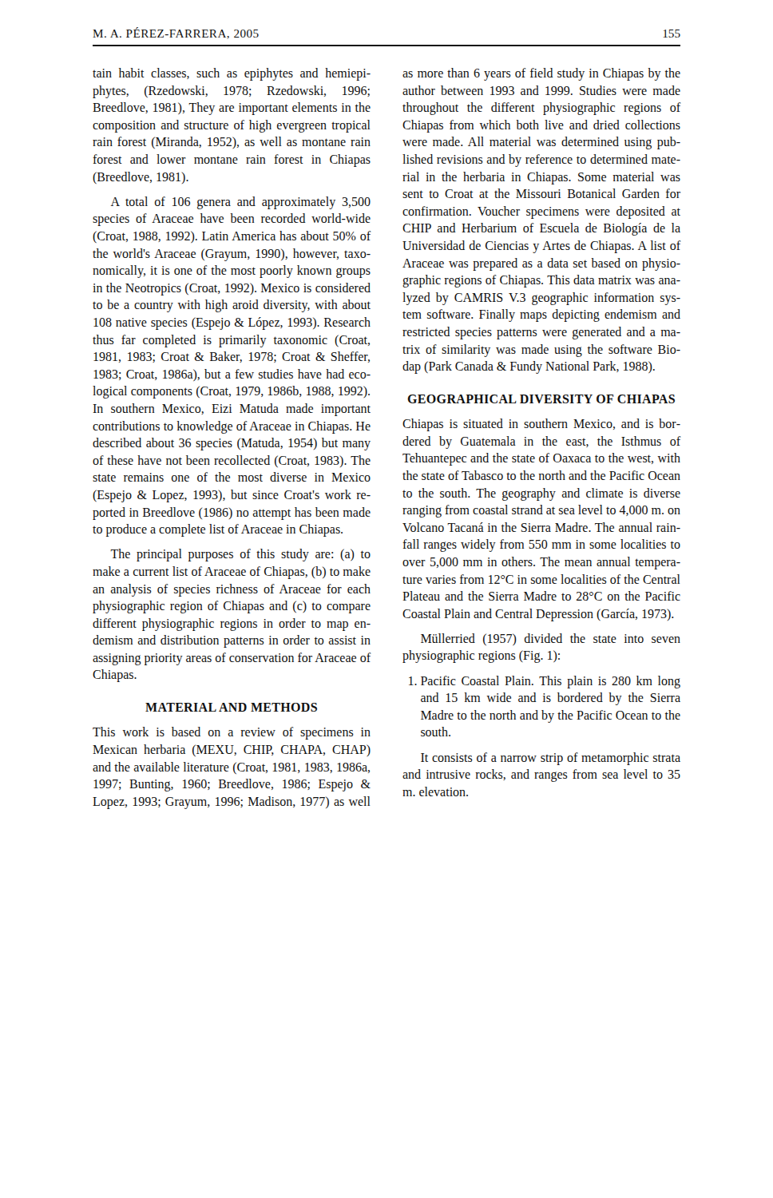M. A. Pérez-Farrera, 2005 155
tain habit classes, such as epiphytes and hemiepiphytes, (Rzedowski, 1978; Rzedowski, 1996; Breedlove, 1981), They are important elements in the composition and structure of high evergreen tropical rain forest (Miranda, 1952), as well as montane rain forest and lower montane rain forest in Chiapas (Breedlove, 1981).
A total of 106 genera and approximately 3,500 species of Araceae have been recorded world-wide (Croat, 1988, 1992). Latin America has about 50% of the world's Araceae (Grayum, 1990), however, taxonomically, it is one of the most poorly known groups in the Neotropics (Croat, 1992). Mexico is considered to be a country with high aroid diversity, with about 108 native species (Espejo & López, 1993). Research thus far completed is primarily taxonomic (Croat, 1981, 1983; Croat & Baker, 1978; Croat & Sheffer, 1983; Croat, 1986a), but a few studies have had ecological components (Croat, 1979, 1986b, 1988, 1992). In southern Mexico, Eizi Matuda made important contributions to knowledge of Araceae in Chiapas. He described about 36 species (Matuda, 1954) but many of these have not been recollected (Croat, 1983). The state remains one of the most diverse in Mexico (Espejo & Lopez, 1993), but since Croat's work reported in Breedlove (1986) no attempt has been made to produce a complete list of Araceae in Chiapas.
The principal purposes of this study are: (a) to make a current list of Araceae of Chiapas, (b) to make an analysis of species richness of Araceae for each physiographic region of Chiapas and (c) to compare different physiographic regions in order to map endemism and distribution patterns in order to assist in assigning priority areas of conservation for Araceae of Chiapas.
Material and Methods
This work is based on a review of specimens in Mexican herbaria (MEXU, CHIP, CHAPA, CHAP) and the available literature (Croat, 1981, 1983, 1986a, 1997; Bunting, 1960; Breedlove, 1986; Espejo & Lopez, 1993; Grayum, 1996; Madison, 1977) as well as more than 6 years of field study in Chiapas by the author between 1993 and 1999. Studies were made throughout the different physiographic regions of Chiapas from which both live and dried collections were made. All material was determined using published revisions and by reference to determined material in the herbaria in Chiapas. Some material was sent to Croat at the Missouri Botanical Garden for confirmation. Voucher specimens were deposited at CHIP and Herbarium of Escuela de Biología de la Universidad de Ciencias y Artes de Chiapas. A list of Araceae was prepared as a data set based on physiographic regions of Chiapas. This data matrix was analyzed by CAMRIS V.3 geographic information system software. Finally maps depicting endemism and restricted species patterns were generated and a matrix of similarity was made using the software Bio-dap (Park Canada & Fundy National Park, 1988).
Geographical Diversity of Chiapas
Chiapas is situated in southern Mexico, and is bordered by Guatemala in the east, the Isthmus of Tehuantepec and the state of Oaxaca to the west, with the state of Tabasco to the north and the Pacific Ocean to the south. The geography and climate is diverse ranging from coastal strand at sea level to 4,000 m. on Volcano Tacaná in the Sierra Madre. The annual rainfall ranges widely from 550 mm in some localities to over 5,000 mm in others. The mean annual temperature varies from 12°C in some localities of the Central Plateau and the Sierra Madre to 28°C on the Pacific Coastal Plain and Central Depression (García, 1973).
Müllerried (1957) divided the state into seven physiographic regions (Fig. 1):
Pacific Coastal Plain. This plain is 280 km long and 15 km wide and is bordered by the Sierra Madre to the north and by the Pacific Ocean to the south.
It consists of a narrow strip of metamorphic strata and intrusive rocks, and ranges from sea level to 35 m. elevation.